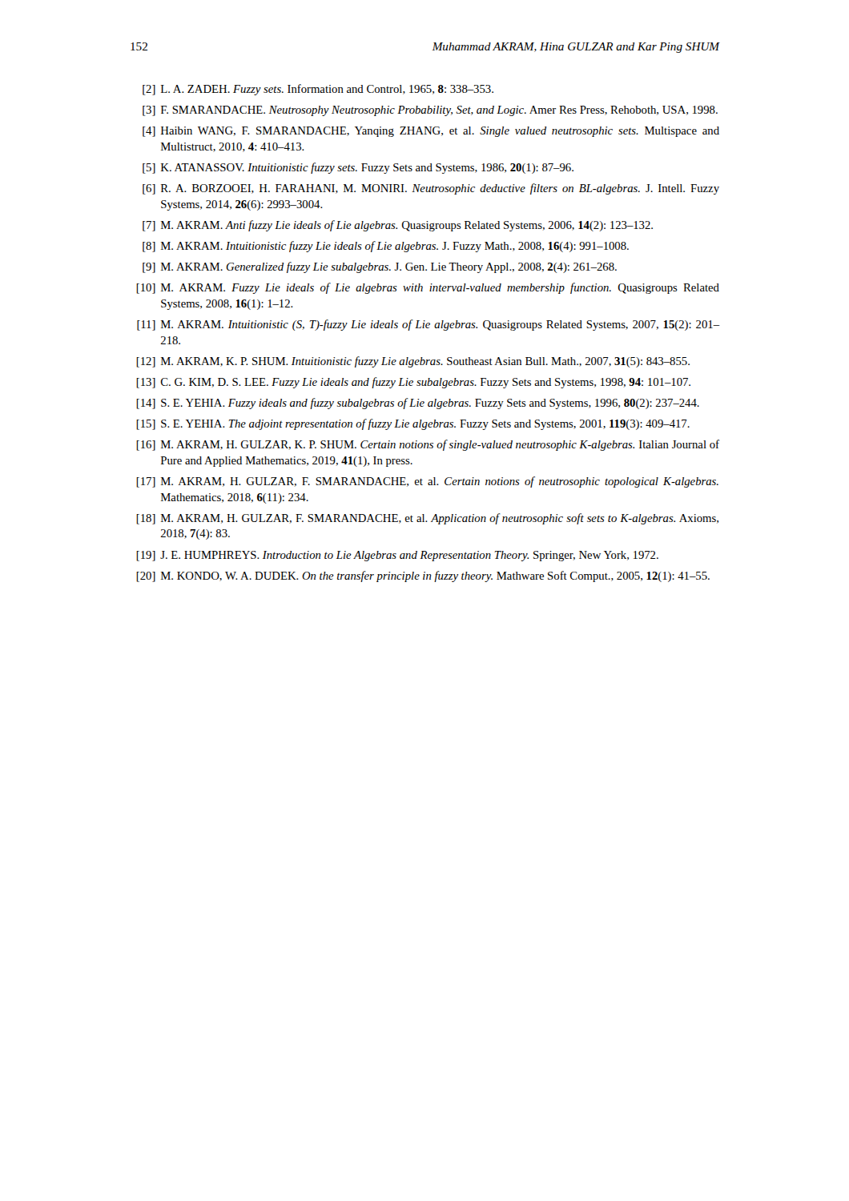152 Muhammad AKRAM, Hina GULZAR and Kar Ping SHUM
[2] L. A. ZADEH. Fuzzy sets. Information and Control, 1965, 8: 338–353.
[3] F. SMARANDACHE. Neutrosophy Neutrosophic Probability, Set, and Logic. Amer Res Press, Rehoboth, USA, 1998.
[4] Haibin WANG, F. SMARANDACHE, Yanqing ZHANG, et al. Single valued neutrosophic sets. Multispace and Multistruct, 2010, 4: 410–413.
[5] K. ATANASSOV. Intuitionistic fuzzy sets. Fuzzy Sets and Systems, 1986, 20(1): 87–96.
[6] R. A. BORZOOEI, H. FARAHANI, M. MONIRI. Neutrosophic deductive filters on BL-algebras. J. Intell. Fuzzy Systems, 2014, 26(6): 2993–3004.
[7] M. AKRAM. Anti fuzzy Lie ideals of Lie algebras. Quasigroups Related Systems, 2006, 14(2): 123–132.
[8] M. AKRAM. Intuitionistic fuzzy Lie ideals of Lie algebras. J. Fuzzy Math., 2008, 16(4): 991–1008.
[9] M. AKRAM. Generalized fuzzy Lie subalgebras. J. Gen. Lie Theory Appl., 2008, 2(4): 261–268.
[10] M. AKRAM. Fuzzy Lie ideals of Lie algebras with interval-valued membership function. Quasigroups Related Systems, 2008, 16(1): 1–12.
[11] M. AKRAM. Intuitionistic (S, T)-fuzzy Lie ideals of Lie algebras. Quasigroups Related Systems, 2007, 15(2): 201–218.
[12] M. AKRAM, K. P. SHUM. Intuitionistic fuzzy Lie algebras. Southeast Asian Bull. Math., 2007, 31(5): 843–855.
[13] C. G. KIM, D. S. LEE. Fuzzy Lie ideals and fuzzy Lie subalgebras. Fuzzy Sets and Systems, 1998, 94: 101–107.
[14] S. E. YEHIA. Fuzzy ideals and fuzzy subalgebras of Lie algebras. Fuzzy Sets and Systems, 1996, 80(2): 237–244.
[15] S. E. YEHIA. The adjoint representation of fuzzy Lie algebras. Fuzzy Sets and Systems, 2001, 119(3): 409–417.
[16] M. AKRAM, H. GULZAR, K. P. SHUM. Certain notions of single-valued neutrosophic K-algebras. Italian Journal of Pure and Applied Mathematics, 2019, 41(1), In press.
[17] M. AKRAM, H. GULZAR, F. SMARANDACHE, et al. Certain notions of neutrosophic topological K-algebras. Mathematics, 2018, 6(11): 234.
[18] M. AKRAM, H. GULZAR, F. SMARANDACHE, et al. Application of neutrosophic soft sets to K-algebras. Axioms, 2018, 7(4): 83.
[19] J. E. HUMPHREYS. Introduction to Lie Algebras and Representation Theory. Springer, New York, 1972.
[20] M. KONDO, W. A. DUDEK. On the transfer principle in fuzzy theory. Mathware Soft Comput., 2005, 12(1): 41–55.